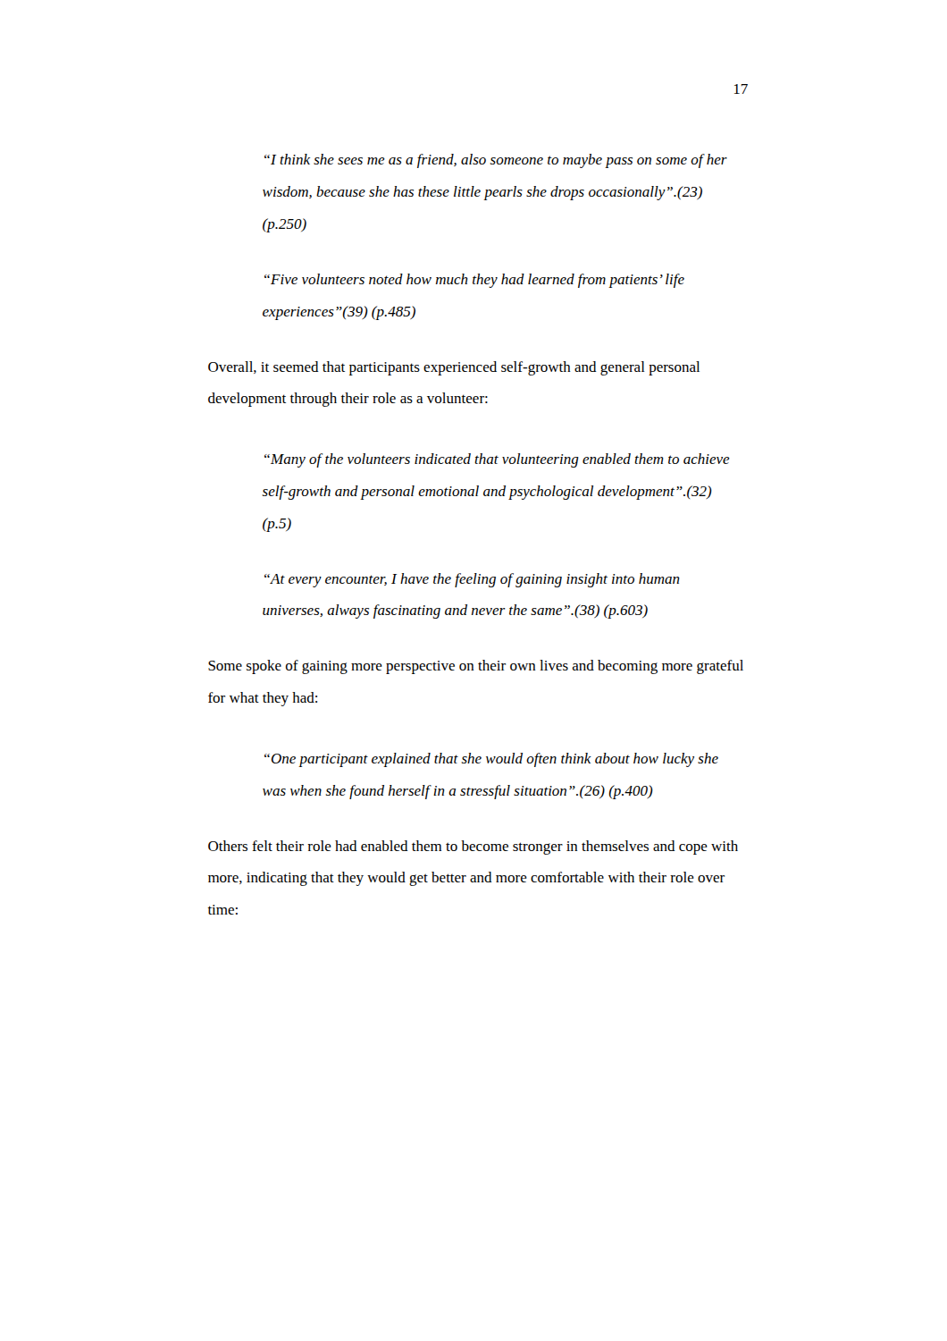17
“I think she sees me as a friend, also someone to maybe pass on some of her wisdom, because she has these little pearls she drops occasionally”.(23) (p.250)
“Five volunteers noted how much they had learned from patients’ life experiences”(39) (p.485)
Overall, it seemed that participants experienced self-growth and general personal development through their role as a volunteer:
“Many of the volunteers indicated that volunteering enabled them to achieve self-growth and personal emotional and psychological development”.(32) (p.5)
“At every encounter, I have the feeling of gaining insight into human universes, always fascinating and never the same”.(38) (p.603)
Some spoke of gaining more perspective on their own lives and becoming more grateful for what they had:
“One participant explained that she would often think about how lucky she was when she found herself in a stressful situation”.(26) (p.400)
Others felt their role had enabled them to become stronger in themselves and cope with more, indicating that they would get better and more comfortable with their role over time: